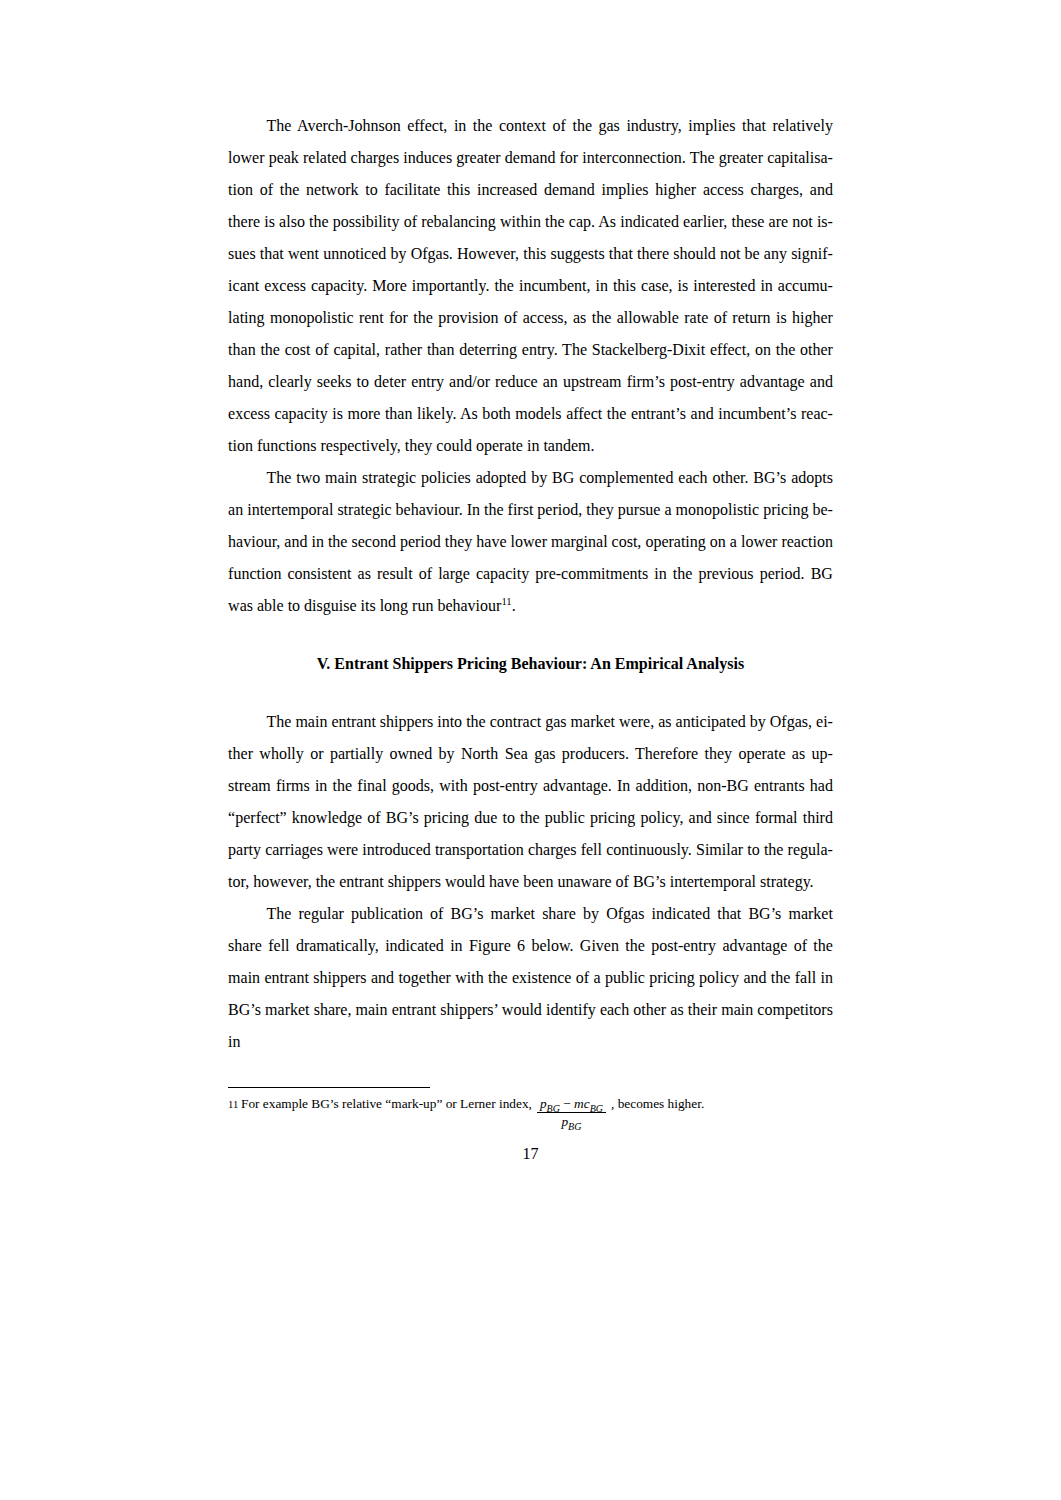The Averch-Johnson effect, in the context of the gas industry, implies that relatively lower peak related charges induces greater demand for interconnection. The greater capitalisation of the network to facilitate this increased demand implies higher access charges, and there is also the possibility of rebalancing within the cap. As indicated earlier, these are not issues that went unnoticed by Ofgas. However, this suggests that there should not be any significant excess capacity. More importantly. the incumbent, in this case, is interested in accumulating monopolistic rent for the provision of access, as the allowable rate of return is higher than the cost of capital, rather than deterring entry. The Stackelberg-Dixit effect, on the other hand, clearly seeks to deter entry and/or reduce an upstream firm’s post-entry advantage and excess capacity is more than likely. As both models affect the entrant’s and incumbent’s reaction functions respectively, they could operate in tandem.
The two main strategic policies adopted by BG complemented each other. BG’s adopts an intertemporal strategic behaviour. In the first period, they pursue a monopolistic pricing behaviour, and in the second period they have lower marginal cost, operating on a lower reaction function consistent as result of large capacity pre-commitments in the previous period. BG was able to disguise its long run behaviour11.
V. Entrant Shippers Pricing Behaviour: An Empirical Analysis
The main entrant shippers into the contract gas market were, as anticipated by Ofgas, either wholly or partially owned by North Sea gas producers. Therefore they operate as upstream firms in the final goods, with post-entry advantage. In addition, non-BG entrants had “perfect” knowledge of BG’s pricing due to the public pricing policy, and since formal third party carriages were introduced transportation charges fell continuously. Similar to the regulator, however, the entrant shippers would have been unaware of BG’s intertemporal strategy.
The regular publication of BG’s market share by Ofgas indicated that BG’s market share fell dramatically, indicated in Figure 6 below. Given the post-entry advantage of the main entrant shippers and together with the existence of a public pricing policy and the fall in BG’s market share, main entrant shippers’ would identify each other as their main competitors in
11 For example BG’s relative “mark-up” or Lerner index, pBG − mc BG pBG , becomes higher.
17